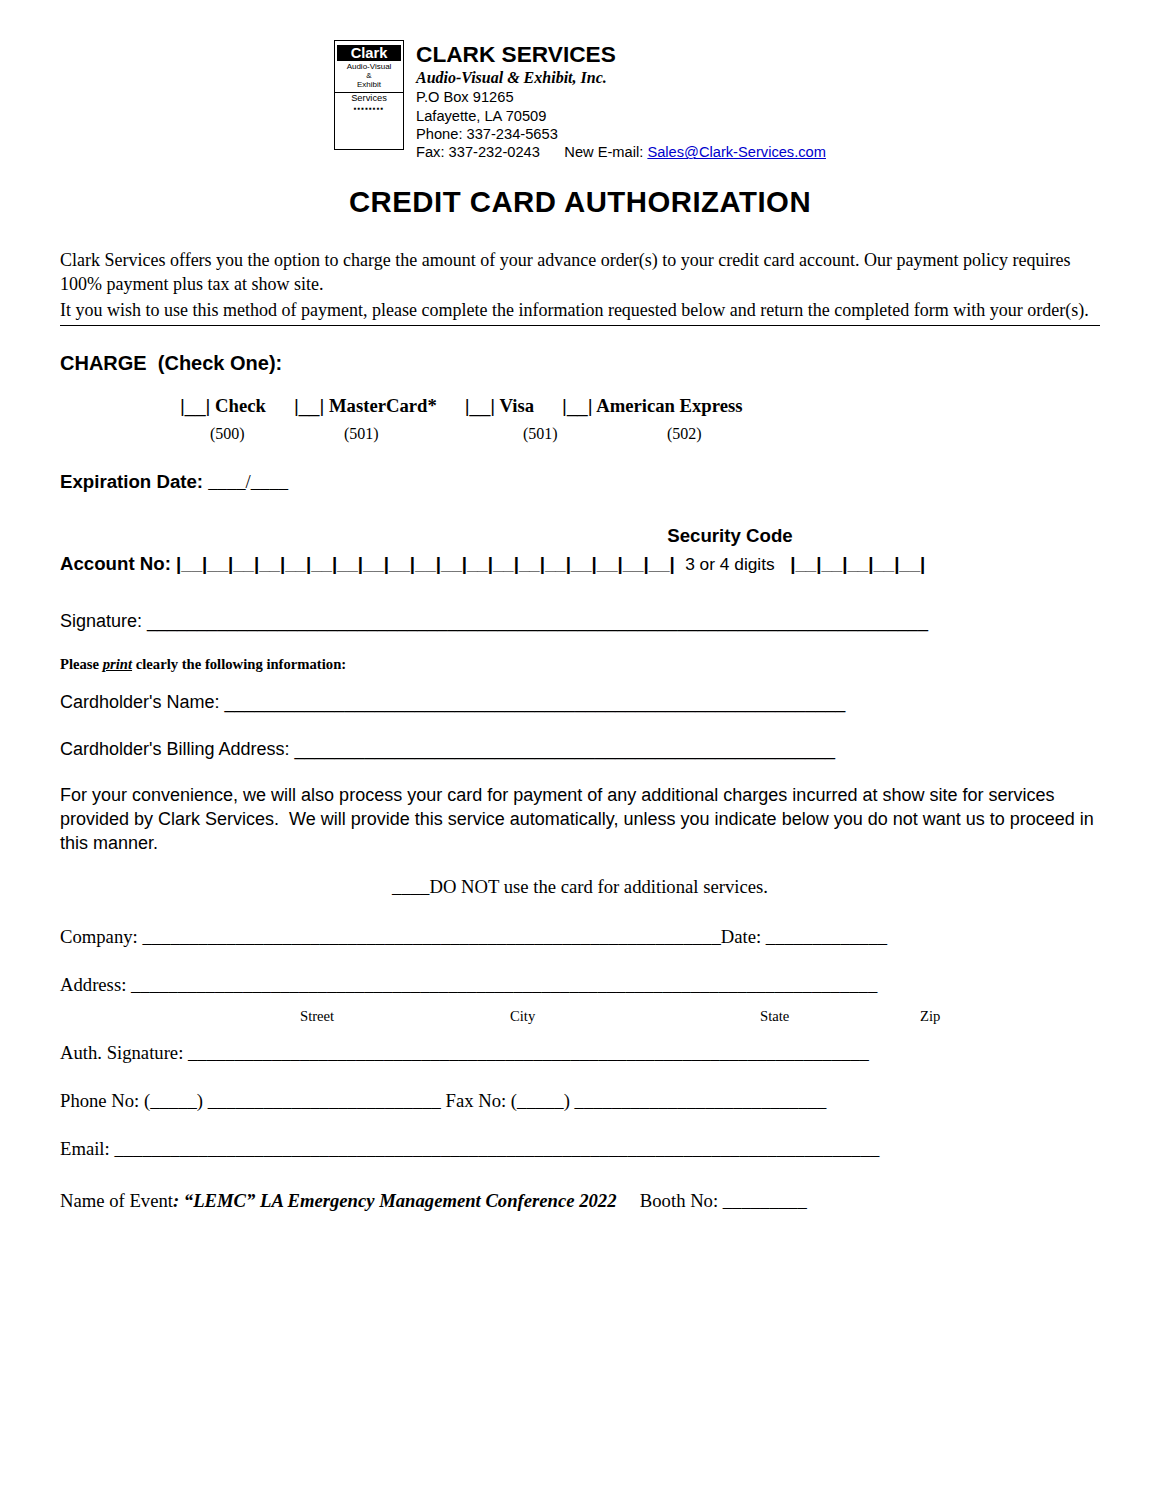Clark Audio-Visual
&
Exhibit Services ▪▪▪▪▪▪▪▪
CLARK SERVICES
Audio-Visual & Exhibit, Inc.
P.O Box 91265
Lafayette, LA 70509
Phone: 337-234-5653
Fax: 337-232-0243 New E-mail: Sales@Clark-Services.com
CREDIT CARD AUTHORIZATION
Clark Services offers you the option to charge the amount of your advance order(s) to your credit card account. Our payment policy requires 100% payment plus tax at show site.
It you wish to use this method of payment, please complete the information requested below and return the completed form with your order(s).
CHARGE (Check One):
|__| Check |__| MasterCard* |__| Visa |__| American Express
(500) (501) (501) (502)
Expiration Date: ____/____
Security Code
Account No: |__|__|__|__|__|__|__|__|__|__|__|__|__|__|__|__|__|__|__| 3 or 4 digits |__|__|__|__|__|
Signature: ______________________________________________________________________________
Please print clearly the following information:
Cardholder's Name: ______________________________________________________________
Cardholder's Billing Address: ______________________________________________________
For your convenience, we will also process your card for payment of any additional charges incurred at show site for services provided by Clark Services. We will provide this service automatically, unless you indicate below you do not want us to proceed in this manner.
____DO NOT use the card for additional services.
Company: ______________________________________________________________Date: _____________
Address: ________________________________________________________________________________
Street City State Zip
Auth. Signature: _________________________________________________________________________
Phone No: (_____) _________________________ Fax No: (_____) ___________________________
Email: __________________________________________________________________________________
Name of Event: “LEMC” LA Emergency Management Conference 2022 Booth No: _________